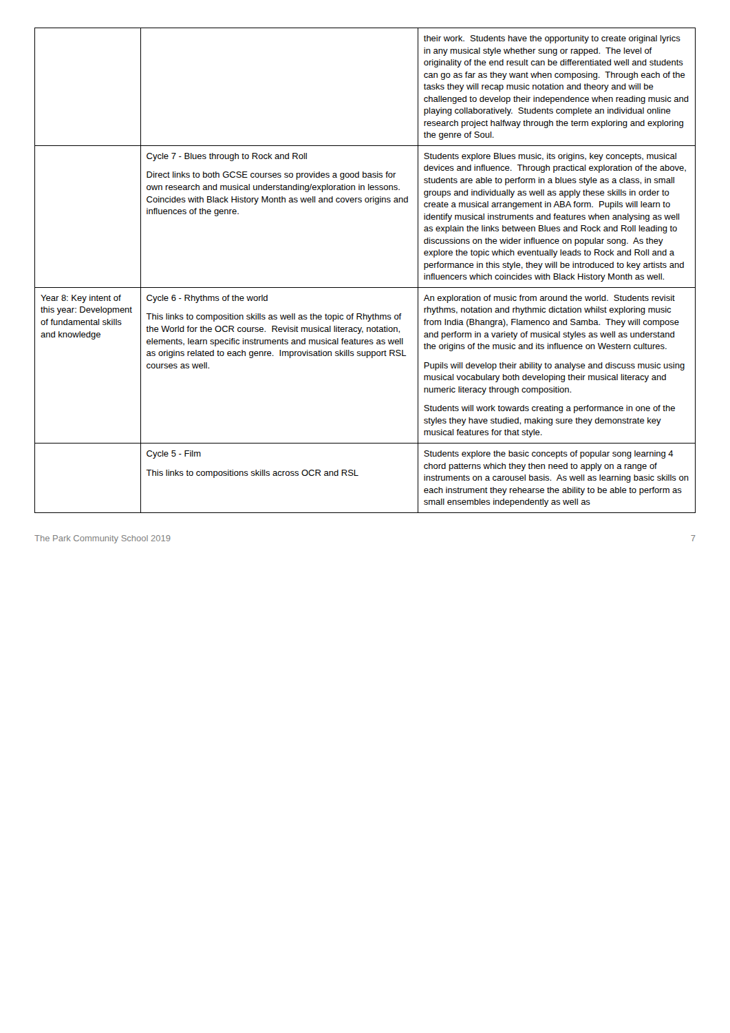| | | their work. Students have the opportunity to create original lyrics in any musical style whether sung or rapped. The level of originality of the end result can be differentiated well and students can go as far as they want when composing. Through each of the tasks they will recap music notation and theory and will be challenged to develop their independence when reading music and playing collaboratively. Students complete an individual online research project halfway through the term exploring and exploring the genre of Soul. |
| | Cycle 7 - Blues through to Rock and Roll Direct links to both GCSE courses so provides a good basis for own research and musical understanding/exploration in lessons. Coincides with Black History Month as well and covers origins and influences of the genre. | Students explore Blues music, its origins, key concepts, musical devices and influence. Through practical exploration of the above, students are able to perform in a blues style as a class, in small groups and individually as well as apply these skills in order to create a musical arrangement in ABA form. Pupils will learn to identify musical instruments and features when analysing as well as explain the links between Blues and Rock and Roll leading to discussions on the wider influence on popular song. As they explore the topic which eventually leads to Rock and Roll and a performance in this style, they will be introduced to key artists and influencers which coincides with Black History Month as well. |
| Year 8: Key intent of this year: Development of fundamental skills and knowledge | Cycle 6 - Rhythms of the world This links to composition skills as well as the topic of Rhythms of the World for the OCR course. Revisit musical literacy, notation, elements, learn specific instruments and musical features as well as origins related to each genre. Improvisation skills support RSL courses as well. | An exploration of music from around the world. Students revisit rhythms, notation and rhythmic dictation whilst exploring music from India (Bhangra), Flamenco and Samba. They will compose and perform in a variety of musical styles as well as understand the origins of the music and its influence on Western cultures. Pupils will develop their ability to analyse and discuss music using musical vocabulary both developing their musical literacy and numeric literacy through composition. Students will work towards creating a performance in one of the styles they have studied, making sure they demonstrate key musical features for that style. |
| | Cycle 5 - Film This links to compositions skills across OCR and RSL | Students explore the basic concepts of popular song learning 4 chord patterns which they then need to apply on a range of instruments on a carousel basis. As well as learning basic skills on each instrument they rehearse the ability to be able to perform as small ensembles independently as well as |
The Park Community School 2019 7